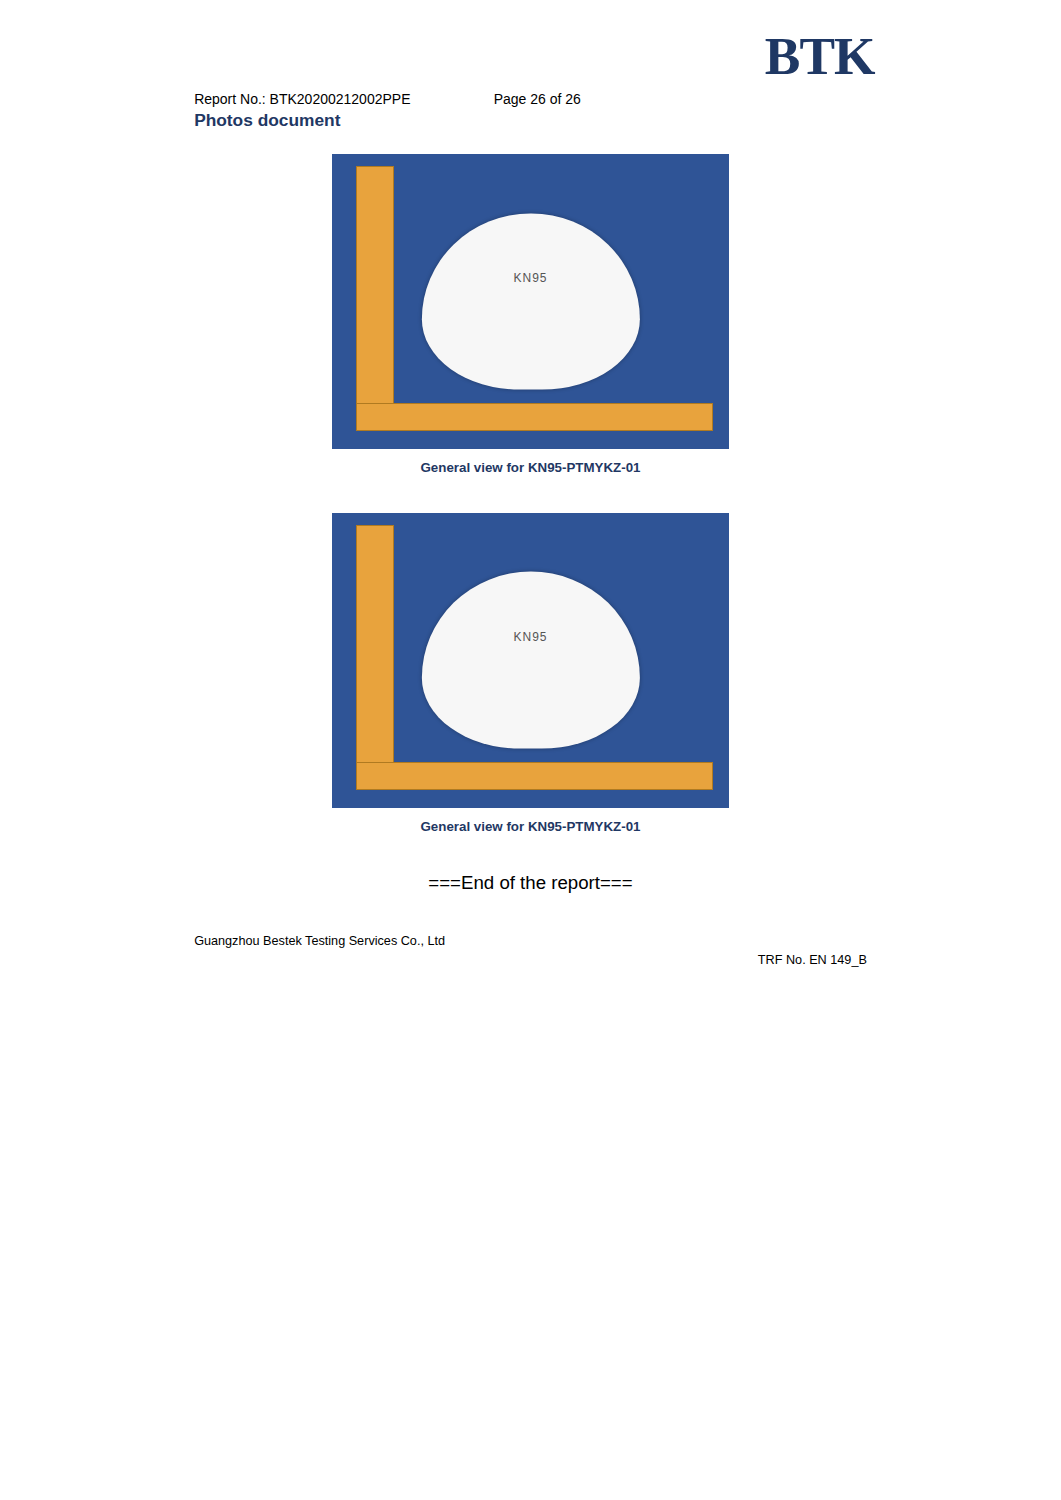BTK
Report No.: BTK20200212002PPE Page 26 of 26
Photos document
KN95
General view for KN95-PTMYKZ-01
KN95
General view for KN95-PTMYKZ-01
===End of the report===
Guangzhou Bestek Testing Services Co., Ltd
TRF No. EN 149_B